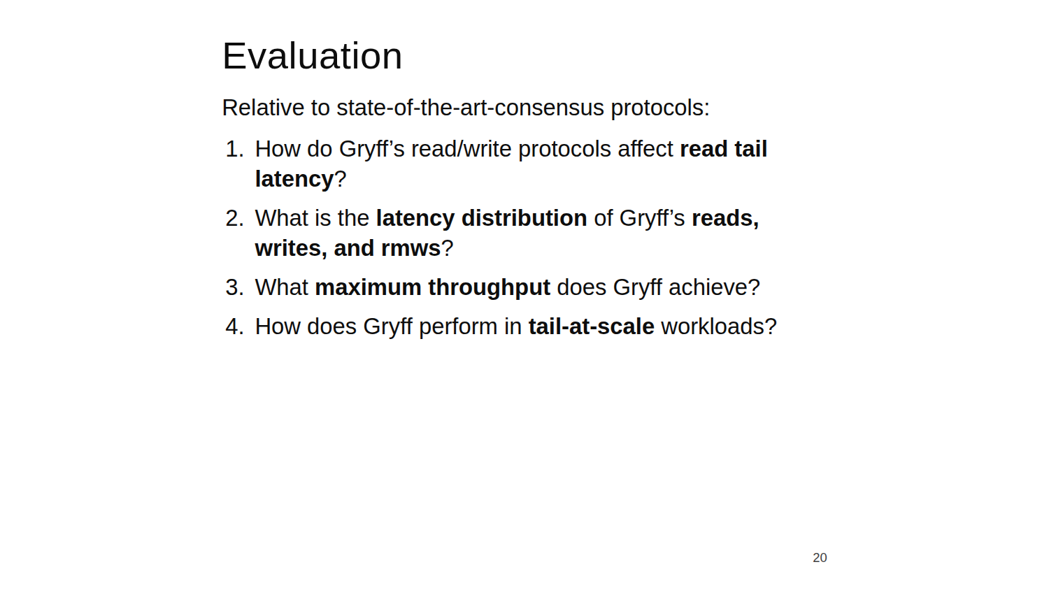Evaluation
Relative to state-of-the-art-consensus protocols:
How do Gryff’s read/write protocols affect read tail latency?
What is the latency distribution of Gryff’s reads, writes, and rmws?
What maximum throughput does Gryff achieve?
How does Gryff perform in tail-at-scale workloads?
20